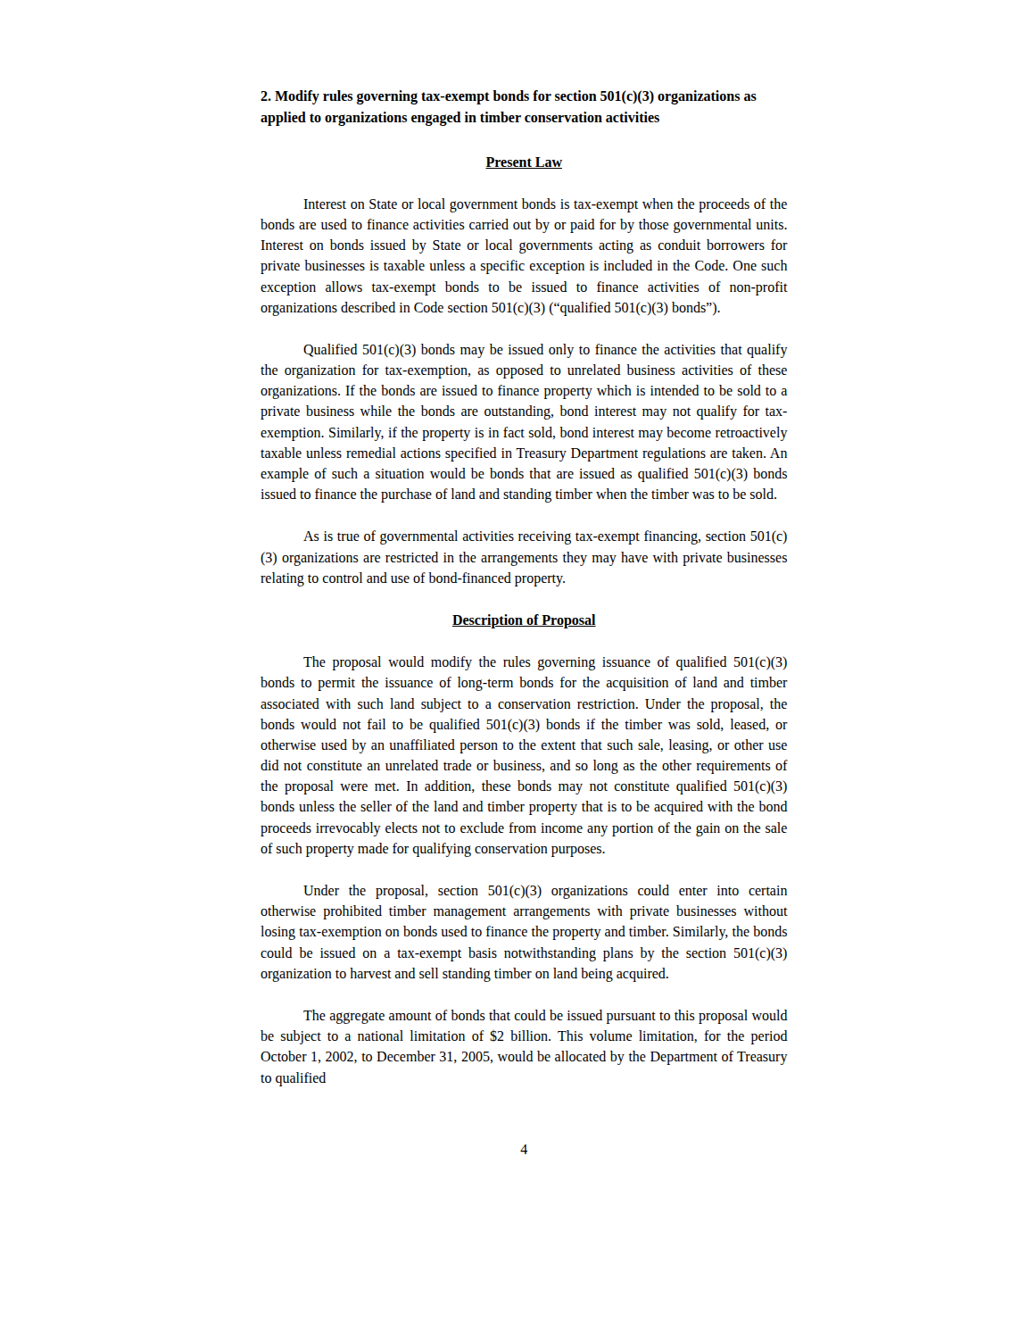2. Modify rules governing tax-exempt bonds for section 501(c)(3) organizations as applied to organizations engaged in timber conservation activities
Present Law
Interest on State or local government bonds is tax-exempt when the proceeds of the bonds are used to finance activities carried out by or paid for by those governmental units. Interest on bonds issued by State or local governments acting as conduit borrowers for private businesses is taxable unless a specific exception is included in the Code. One such exception allows tax-exempt bonds to be issued to finance activities of non-profit organizations described in Code section 501(c)(3) (“qualified 501(c)(3) bonds”).
Qualified 501(c)(3) bonds may be issued only to finance the activities that qualify the organization for tax-exemption, as opposed to unrelated business activities of these organizations. If the bonds are issued to finance property which is intended to be sold to a private business while the bonds are outstanding, bond interest may not qualify for tax-exemption. Similarly, if the property is in fact sold, bond interest may become retroactively taxable unless remedial actions specified in Treasury Department regulations are taken. An example of such a situation would be bonds that are issued as qualified 501(c)(3) bonds issued to finance the purchase of land and standing timber when the timber was to be sold.
As is true of governmental activities receiving tax-exempt financing, section 501(c)(3) organizations are restricted in the arrangements they may have with private businesses relating to control and use of bond-financed property.
Description of Proposal
The proposal would modify the rules governing issuance of qualified 501(c)(3) bonds to permit the issuance of long-term bonds for the acquisition of land and timber associated with such land subject to a conservation restriction. Under the proposal, the bonds would not fail to be qualified 501(c)(3) bonds if the timber was sold, leased, or otherwise used by an unaffiliated person to the extent that such sale, leasing, or other use did not constitute an unrelated trade or business, and so long as the other requirements of the proposal were met. In addition, these bonds may not constitute qualified 501(c)(3) bonds unless the seller of the land and timber property that is to be acquired with the bond proceeds irrevocably elects not to exclude from income any portion of the gain on the sale of such property made for qualifying conservation purposes.
Under the proposal, section 501(c)(3) organizations could enter into certain otherwise prohibited timber management arrangements with private businesses without losing tax-exemption on bonds used to finance the property and timber. Similarly, the bonds could be issued on a tax-exempt basis notwithstanding plans by the section 501(c)(3) organization to harvest and sell standing timber on land being acquired.
The aggregate amount of bonds that could be issued pursuant to this proposal would be subject to a national limitation of $2 billion. This volume limitation, for the period October 1, 2002, to December 31, 2005, would be allocated by the Department of Treasury to qualified
4